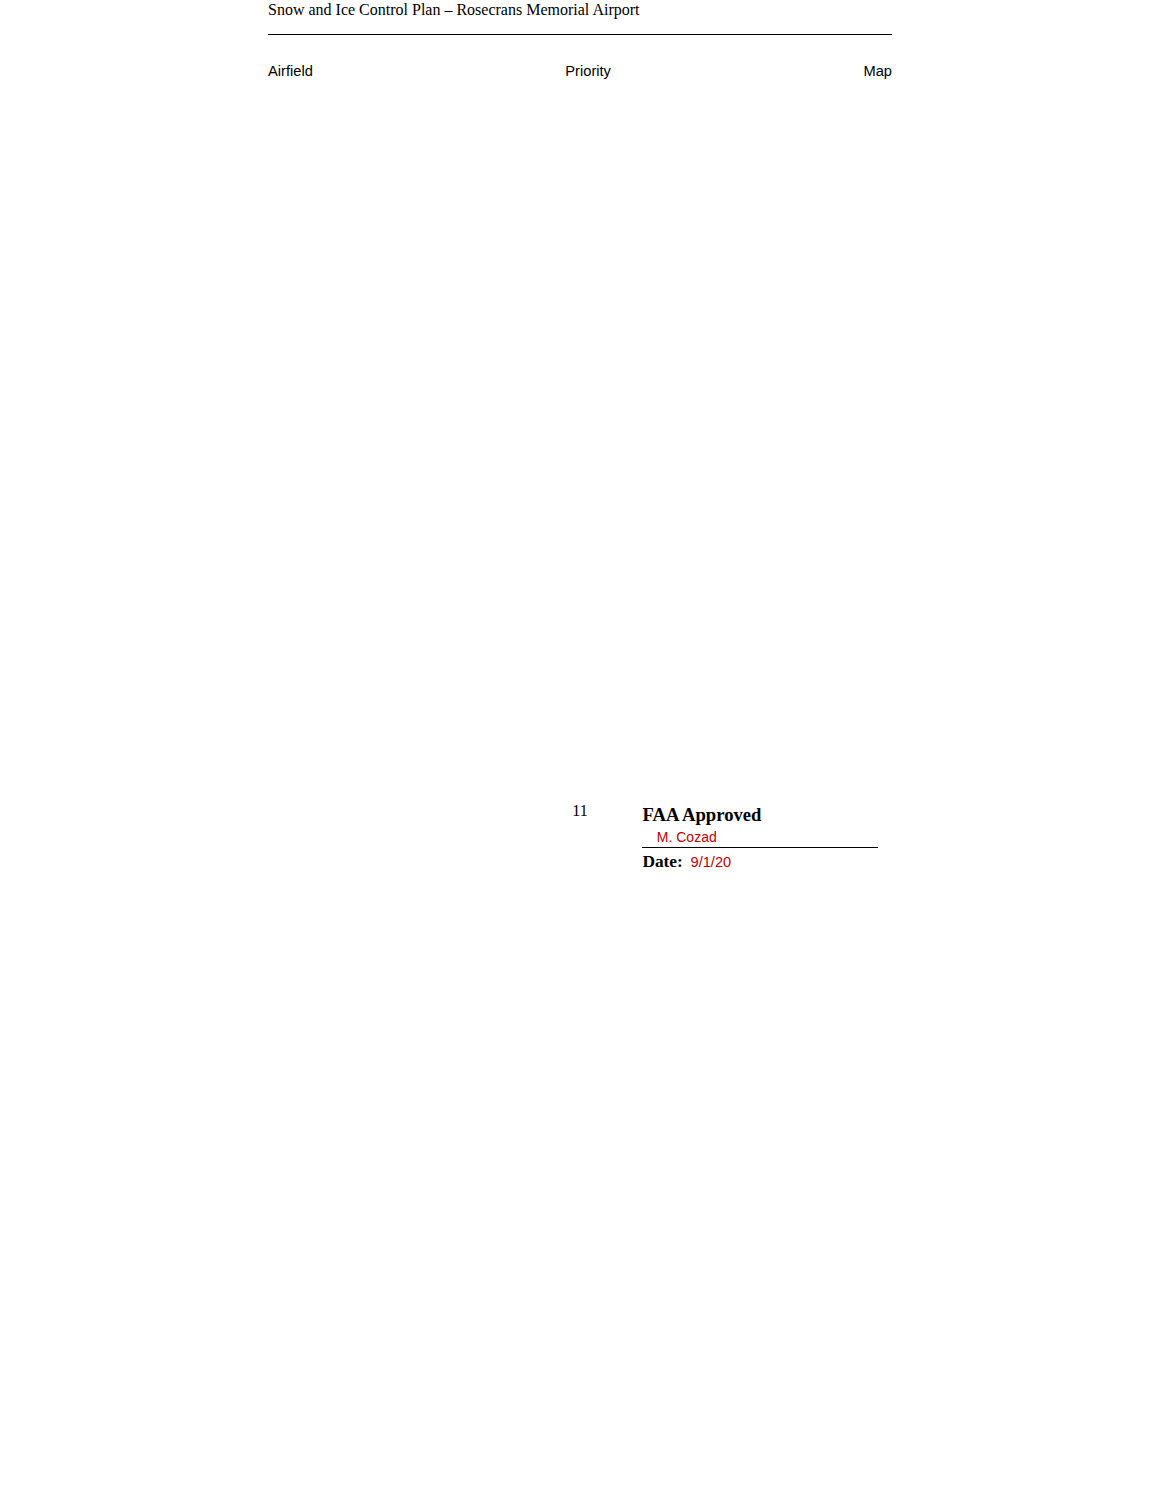Snow and Ice Control Plan – Rosecrans Memorial Airport
Airfield Priority Map
11
FAA Approved
M. Cozad
Date: 9/1/20